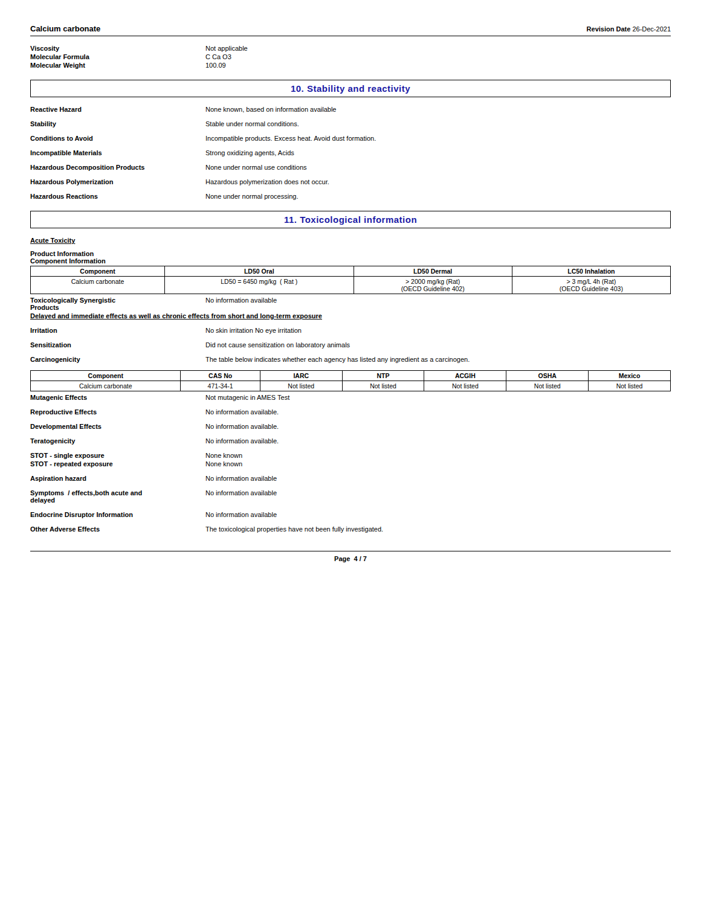Calcium carbonate
Revision Date 26-Dec-2021
Viscosity
Not applicable
Molecular Formula
C Ca O3
Molecular Weight
100.09
10. Stability and reactivity
Reactive Hazard
None known, based on information available
Stability
Stable under normal conditions.
Conditions to Avoid
Incompatible products. Excess heat. Avoid dust formation.
Incompatible Materials
Strong oxidizing agents, Acids
Hazardous Decomposition Products
None under normal use conditions
Hazardous Polymerization
Hazardous polymerization does not occur.
Hazardous Reactions
None under normal processing.
11. Toxicological information
Acute Toxicity
Product Information
Component Information
| Component | LD50 Oral | LD50 Dermal | LC50 Inhalation |
| --- | --- | --- | --- |
| Calcium carbonate | LD50 = 6450 mg/kg ( Rat ) | > 2000 mg/kg (Rat) (OECD Guideline 402) | > 3 mg/L 4h (Rat) (OECD Guideline 403) |
Toxicologically Synergistic
Products
No information available
Delayed and immediate effects as well as chronic effects from short and long-term exposure
Irritation
No skin irritation No eye irritation
Sensitization
Did not cause sensitization on laboratory animals
Carcinogenicity
The table below indicates whether each agency has listed any ingredient as a carcinogen.
| Component | CAS No | IARC | NTP | ACGIH | OSHA | Mexico |
| --- | --- | --- | --- | --- | --- | --- |
| Calcium carbonate | 471-34-1 | Not listed | Not listed | Not listed | Not listed | Not listed |
Mutagenic Effects
Not mutagenic in AMES Test
Reproductive Effects
No information available.
Developmental Effects
No information available.
Teratogenicity
No information available.
STOT - single exposure
None known
STOT - repeated exposure
None known
Aspiration hazard
No information available
Symptoms / effects,both acute and
delayed
No information available
Endocrine Disruptor Information
No information available
Other Adverse Effects
The toxicological properties have not been fully investigated.
Page 4 / 7